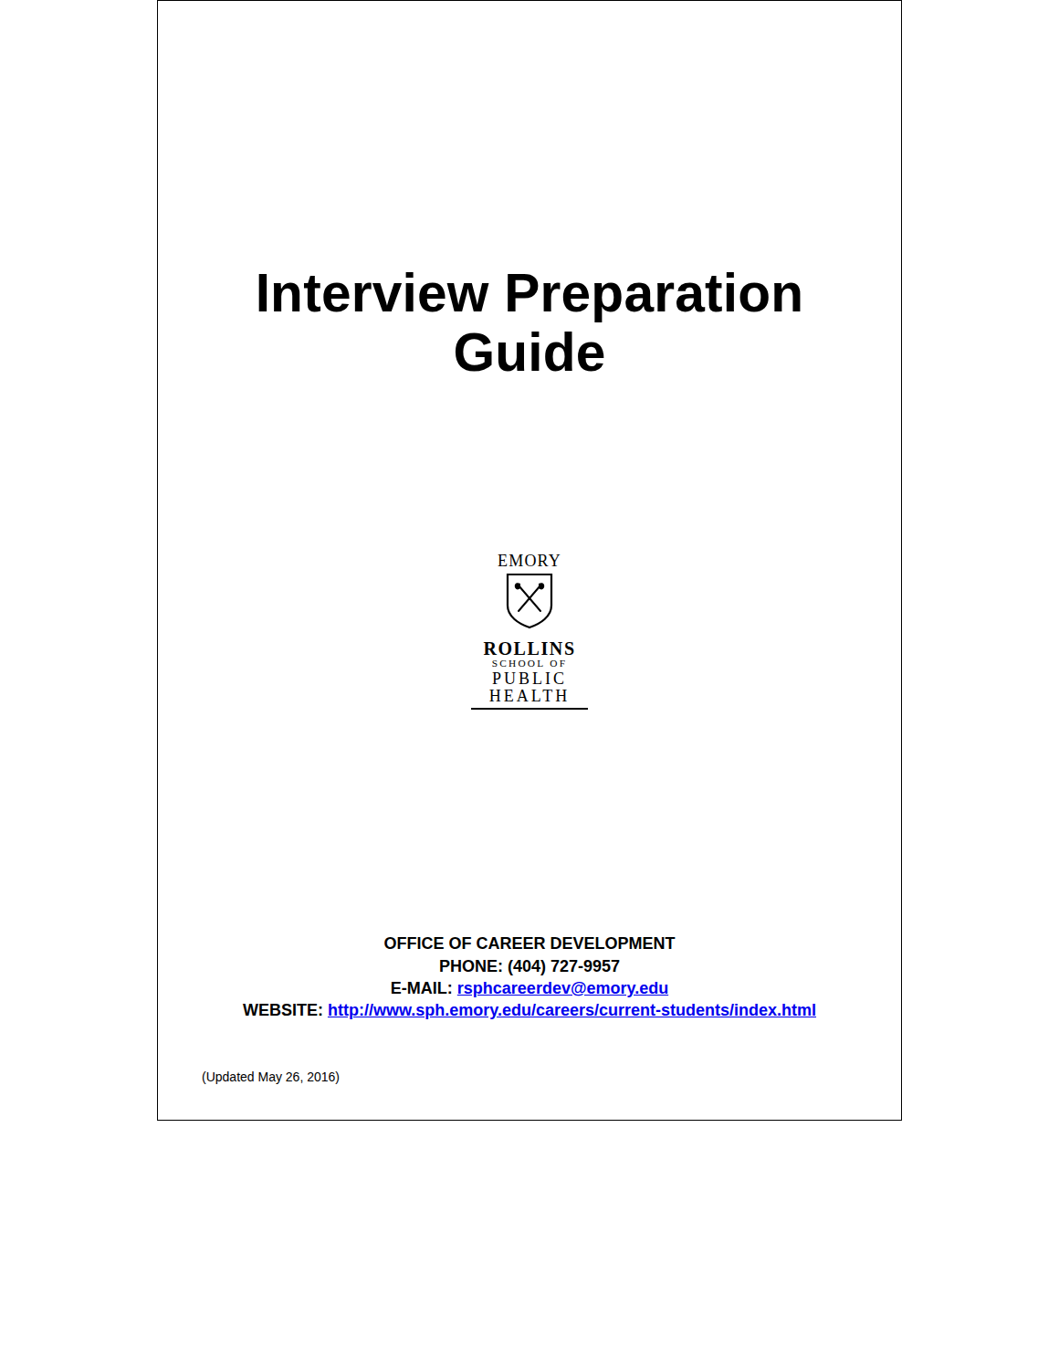Interview Preparation Guide
EMORY
ROLLINS
SCHOOL OF
PUBLIC
HEALTH
OFFICE OF CAREER DEVELOPMENT
PHONE: (404) 727-9957
E-MAIL: rsphcareerdev@emory.edu
WEBSITE: http://www.sph.emory.edu/careers/current-students/index.html
(Updated May 26, 2016)